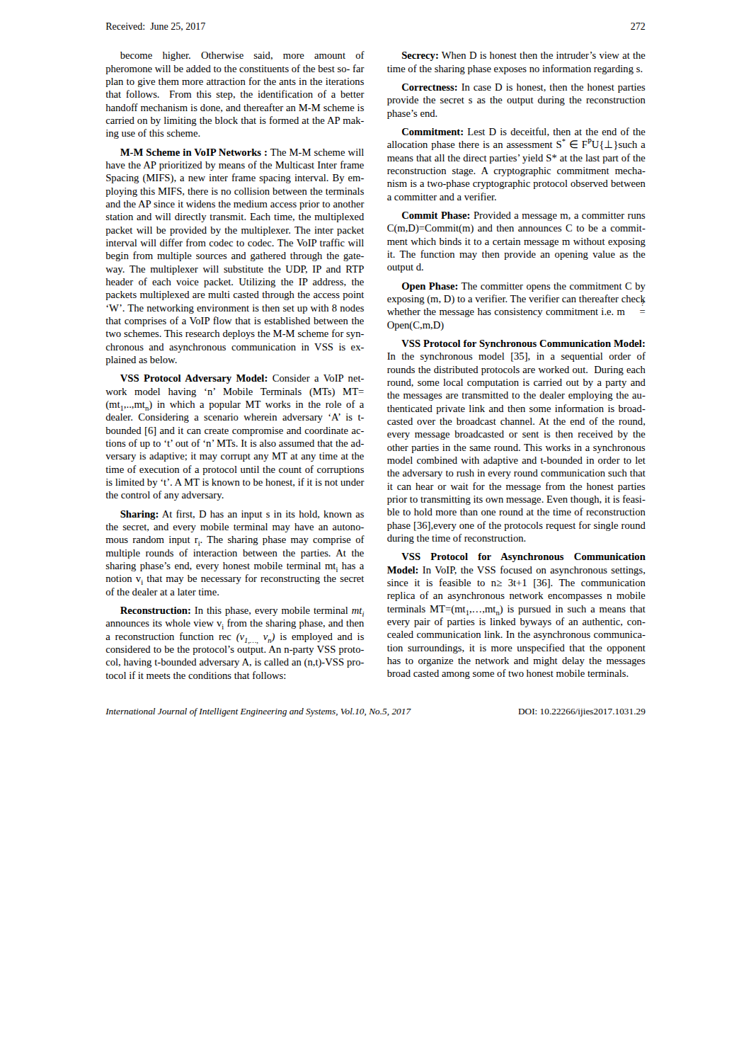Received: June 25, 2017 272
become higher. Otherwise said, more amount of pheromone will be added to the constituents of the best so- far plan to give them more attraction for the ants in the iterations that follows. From this step, the identification of a better handoff mechanism is done, and thereafter an M-M scheme is carried on by limiting the block that is formed at the AP making use of this scheme.
M-M Scheme in VoIP Networks : The M-M scheme will have the AP prioritized by means of the Multicast Inter frame Spacing (MIFS), a new inter frame spacing interval. By employing this MIFS, there is no collision between the terminals and the AP since it widens the medium access prior to another station and will directly transmit. Each time, the multiplexed packet will be provided by the multiplexer. The inter packet interval will differ from codec to codec. The VoIP traffic will begin from multiple sources and gathered through the gateway. The multiplexer will substitute the UDP, IP and RTP header of each voice packet. Utilizing the IP address, the packets multiplexed are multi casted through the access point ‘W’. The networking environment is then set up with 8 nodes that comprises of a VoIP flow that is established between the two schemes. This research deploys the M-M scheme for synchronous and asynchronous communication in VSS is explained as below.
VSS Protocol Adversary Model: Consider a VoIP network model having ‘n’ Mobile Terminals (MTs) MT=(mt1,..,mtn) in which a popular MT works in the role of a dealer. Considering a scenario wherein adversary ‘A’ is t-bounded [6] and it can create compromise and coordinate actions of up to ‘t’ out of ‘n’ MTs. It is also assumed that the adversary is adaptive; it may corrupt any MT at any time at the time of execution of a protocol until the count of corruptions is limited by ‘t’. A MT is known to be honest, if it is not under the control of any adversary.
Sharing: At first, D has an input s in its hold, known as the secret, and every mobile terminal may have an autonomous random input ri. The sharing phase may comprise of multiple rounds of interaction between the parties. At the sharing phase’s end, every honest mobile terminal mti has a notion vi that may be necessary for reconstructing the secret of the dealer at a later time.
Reconstruction: In this phase, every mobile terminal mti announces its whole view vi from the sharing phase, and then a reconstruction function rec (v1,…, vn) is employed and is considered to be the protocol’s output. An n-party VSS protocol, having t-bounded adversary A, is called an (n,t)-VSS protocol if it meets the conditions that follows:
Secrecy: When D is honest then the intruder’s view at the time of the sharing phase exposes no information regarding s.
Correctness: In case D is honest, then the honest parties provide the secret s as the output during the reconstruction phase’s end.
Commitment: Lest D is deceitful, then at the end of the allocation phase there is an assessment S* ∈ FPU{⊥}such a means that all the direct parties’ yield S* at the last part of the reconstruction stage. A cryptographic commitment mechanism is a two-phase cryptographic protocol observed between a committer and a verifier.
Commit Phase: Provided a message m, a committer runs C(m,D)=Commit(m) and then announces C to be a commitment which binds it to a certain message m without exposing it. The function may then provide an opening value as the output d.
Open Phase: The committer opens the commitment C by exposing (m, D) to a verifier. The verifier can thereafter check whether the message has consistency commitment i.e. m?=Open(C,m,D)
VSS Protocol for Synchronous Communication Model: In the synchronous model [35], in a sequential order of rounds the distributed protocols are worked out. During each round, some local computation is carried out by a party and the messages are transmitted to the dealer employing the authenticated private link and then some information is broadcasted over the broadcast channel. At the end of the round, every message broadcasted or sent is then received by the other parties in the same round. This works in a synchronous model combined with adaptive and t-bounded in order to let the adversary to rush in every round communication such that it can hear or wait for the message from the honest parties prior to transmitting its own message. Even though, it is feasible to hold more than one round at the time of reconstruction phase [36],every one of the protocols request for single round during the time of reconstruction.
VSS Protocol for Asynchronous Communication Model: In VoIP, the VSS focused on asynchronous settings, since it is feasible to n≥ 3t+1 [36]. The communication replica of an asynchronous network encompasses n mobile terminals MT=(mt1,…,mtn) is pursued in such a means that every pair of parties is linked byways of an authentic, concealed communication link. In the asynchronous communication surroundings, it is more unspecified that the opponent has to organize the network and might delay the messages broad casted among some of two honest mobile terminals.
International Journal of Intelligent Engineering and Systems, Vol.10, No.5, 2017 DOI: 10.22266/ijies2017.1031.29